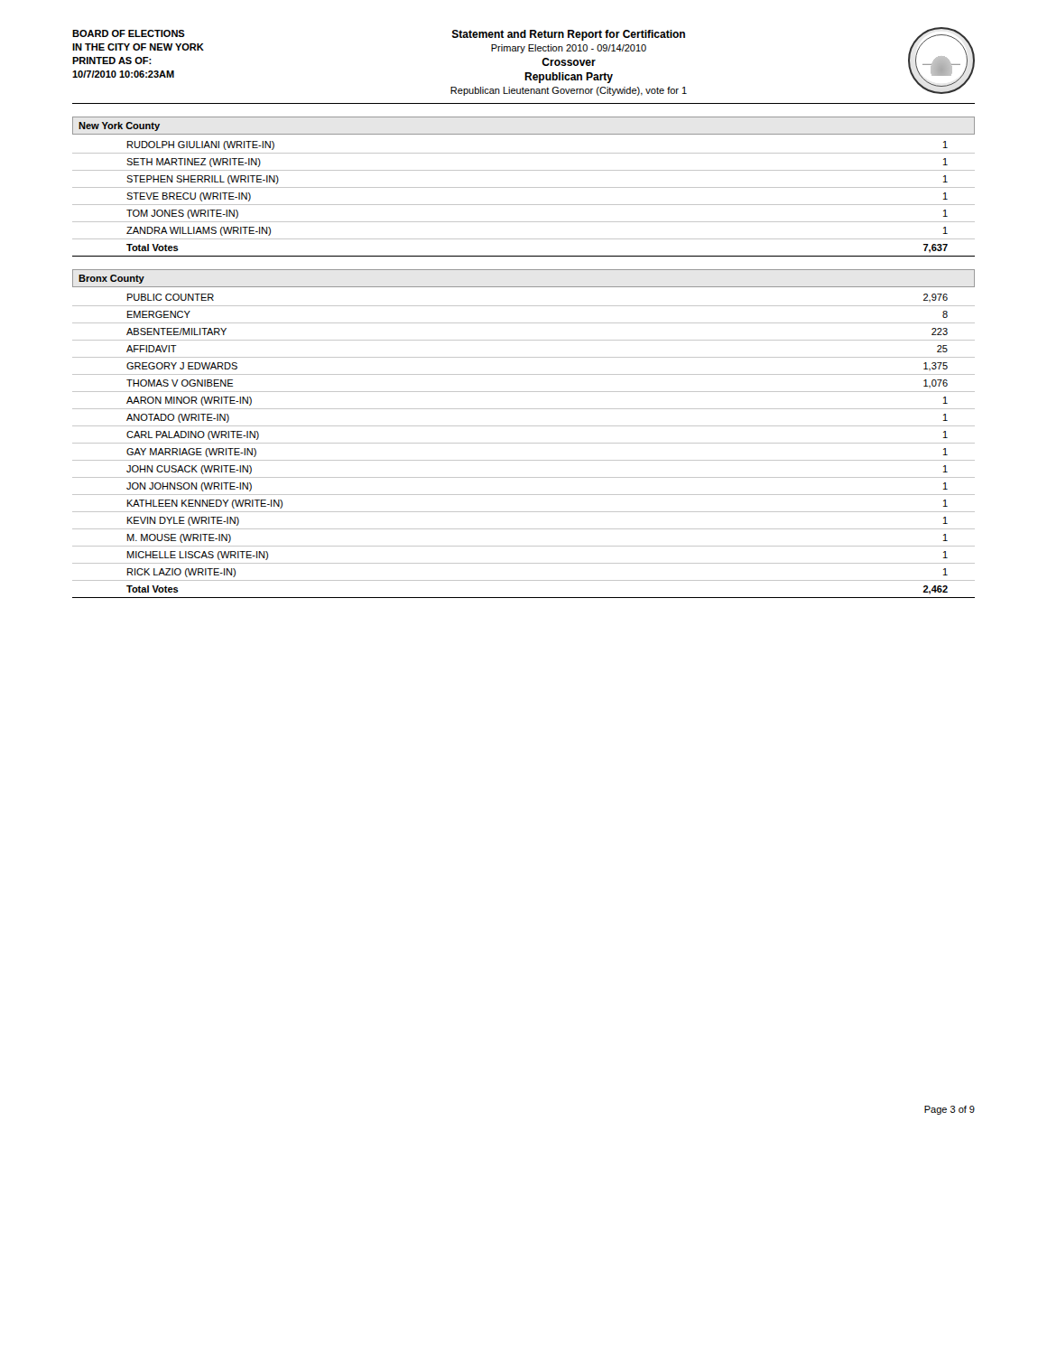BOARD OF ELECTIONS
IN THE CITY OF NEW YORK
PRINTED AS OF:
10/7/2010 10:06:23AM
Statement and Return Report for Certification
Primary Election 2010 - 09/14/2010
Crossover
Republican Party
Republican Lieutenant Governor (Citywide), vote for 1
New York County
| RUDOLPH GIULIANI (WRITE-IN) | 1 |
| SETH MARTINEZ (WRITE-IN) | 1 |
| STEPHEN SHERRILL (WRITE-IN) | 1 |
| STEVE BRECU (WRITE-IN) | 1 |
| TOM JONES (WRITE-IN) | 1 |
| ZANDRA WILLIAMS (WRITE-IN) | 1 |
| Total Votes | 7,637 |
Bronx County
| PUBLIC COUNTER | 2,976 |
| EMERGENCY | 8 |
| ABSENTEE/MILITARY | 223 |
| AFFIDAVIT | 25 |
| GREGORY J EDWARDS | 1,375 |
| THOMAS V OGNIBENE | 1,076 |
| AARON MINOR (WRITE-IN) | 1 |
| ANOTADO (WRITE-IN) | 1 |
| CARL PALADINO (WRITE-IN) | 1 |
| GAY MARRIAGE (WRITE-IN) | 1 |
| JOHN CUSACK (WRITE-IN) | 1 |
| JON JOHNSON (WRITE-IN) | 1 |
| KATHLEEN KENNEDY (WRITE-IN) | 1 |
| KEVIN DYLE (WRITE-IN) | 1 |
| M. MOUSE (WRITE-IN) | 1 |
| MICHELLE LISCAS (WRITE-IN) | 1 |
| RICK LAZIO (WRITE-IN) | 1 |
| Total Votes | 2,462 |
Page 3 of 9